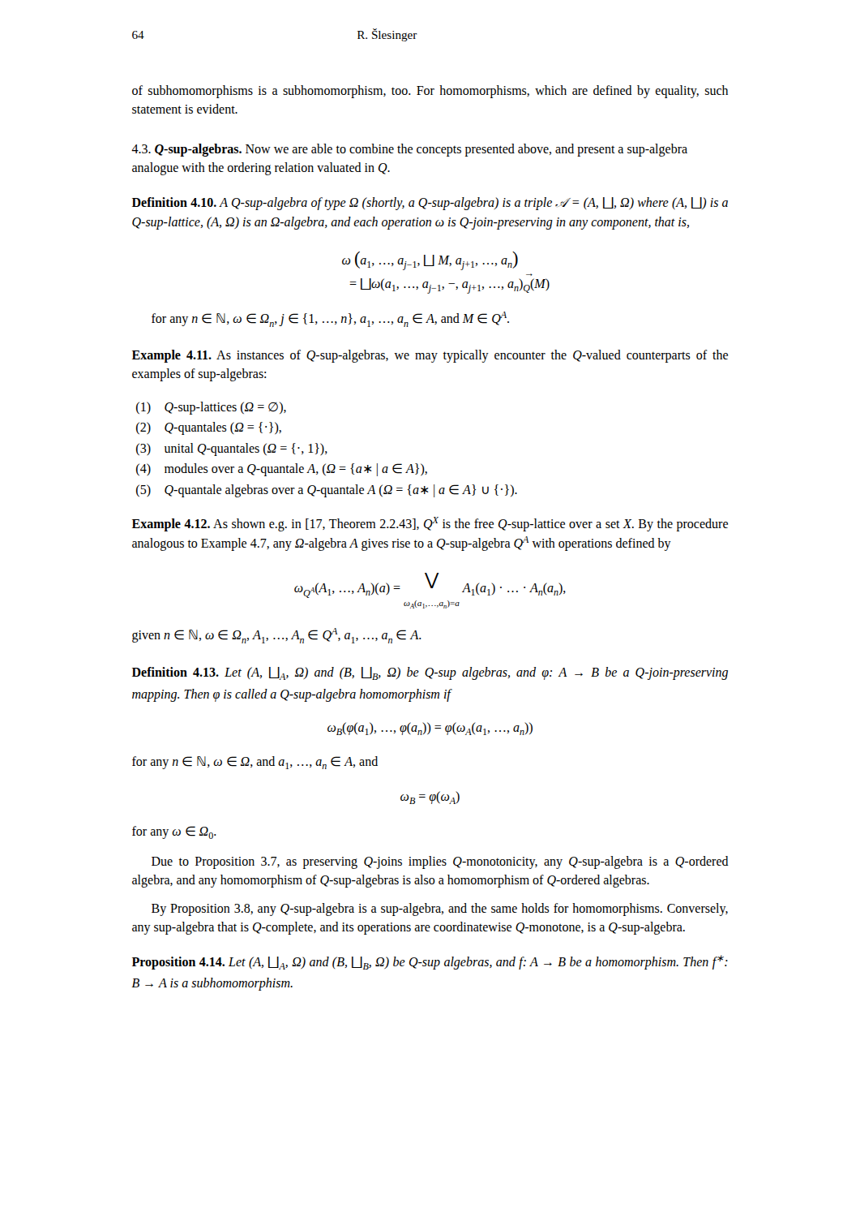64 R. Šlesinger
of subhomomorphisms is a subhomomorphism, too. For homomorphisms, which are defined by equality, such statement is evident.
4.3. Q-sup-algebras. Now we are able to combine the concepts presented above, and present a sup-algebra analogue with the ordering relation valuated in Q.
Definition 4.10. A Q-sup-algebra of type Ω (shortly, a Q-sup-algebra) is a triple 𝒜 = (A, ⨆, Ω) where (A, ⨆) is a Q-sup-lattice, (A, Ω) is an Ω-algebra, and each operation ω is Q-join-preserving in any component, that is,
ω (a1, …, aj−1, ⨆ M, aj+1, …, an) = ⨆ω(a1, …, aj−1, −, aj+1, …, an)→Q(M)
for any n ∈ ℕ, ω ∈ Ωn, j ∈ {1, …, n}, a1, …, an ∈ A, and M ∈ QA.
Example 4.11. As instances of Q-sup-algebras, we may typically encounter the Q-valued counterparts of the examples of sup-algebras:
Q-sup-lattices (Ω = ∅),
Q-quantales (Ω = {·}),
unital Q-quantales (Ω = {·, 1}),
modules over a Q-quantale A, (Ω = {a∗ | a ∈ A}),
Q-quantale algebras over a Q-quantale A (Ω = {a∗ | a ∈ A} ∪ {·}).
Example 4.12. As shown e.g. in [17, Theorem 2.2.43], QX is the free Q-sup-lattice over a set X. By the procedure analogous to Example 4.7, any Ω-algebra A gives rise to a Q-sup-algebra QA with operations defined by
ωQA(A1, …, An)(a) = ⋁
ωA(a1,…,an)=a A1(a1) · … · An(an),
given n ∈ ℕ, ω ∈ Ωn, A1, …, An ∈ QA, a1, …, an ∈ A.
Definition 4.13. Let (A, ⨆A, Ω) and (B, ⨆B, Ω) be Q-sup algebras, and φ: A → B be a Q-join-preserving mapping. Then φ is called a Q-sup-algebra homomorphism if
ωB(φ(a1), …, φ(an)) = φ(ωA(a1, …, an))
for any n ∈ ℕ, ω ∈ Ω, and a1, …, an ∈ A, and
ωB = φ(ωA)
for any ω ∈ Ω0.
Due to Proposition 3.7, as preserving Q-joins implies Q-monotonicity, any Q-sup-algebra is a Q-ordered algebra, and any homomorphism of Q-sup-algebras is also a homomorphism of Q-ordered algebras.
By Proposition 3.8, any Q-sup-algebra is a sup-algebra, and the same holds for homomorphisms. Conversely, any sup-algebra that is Q-complete, and its operations are coordinatewise Q-monotone, is a Q-sup-algebra.
Proposition 4.14. Let (A, ⨆A, Ω) and (B, ⨆B, Ω) be Q-sup algebras, and f: A → B be a homomorphism. Then f∗: B → A is a subhomomorphism.